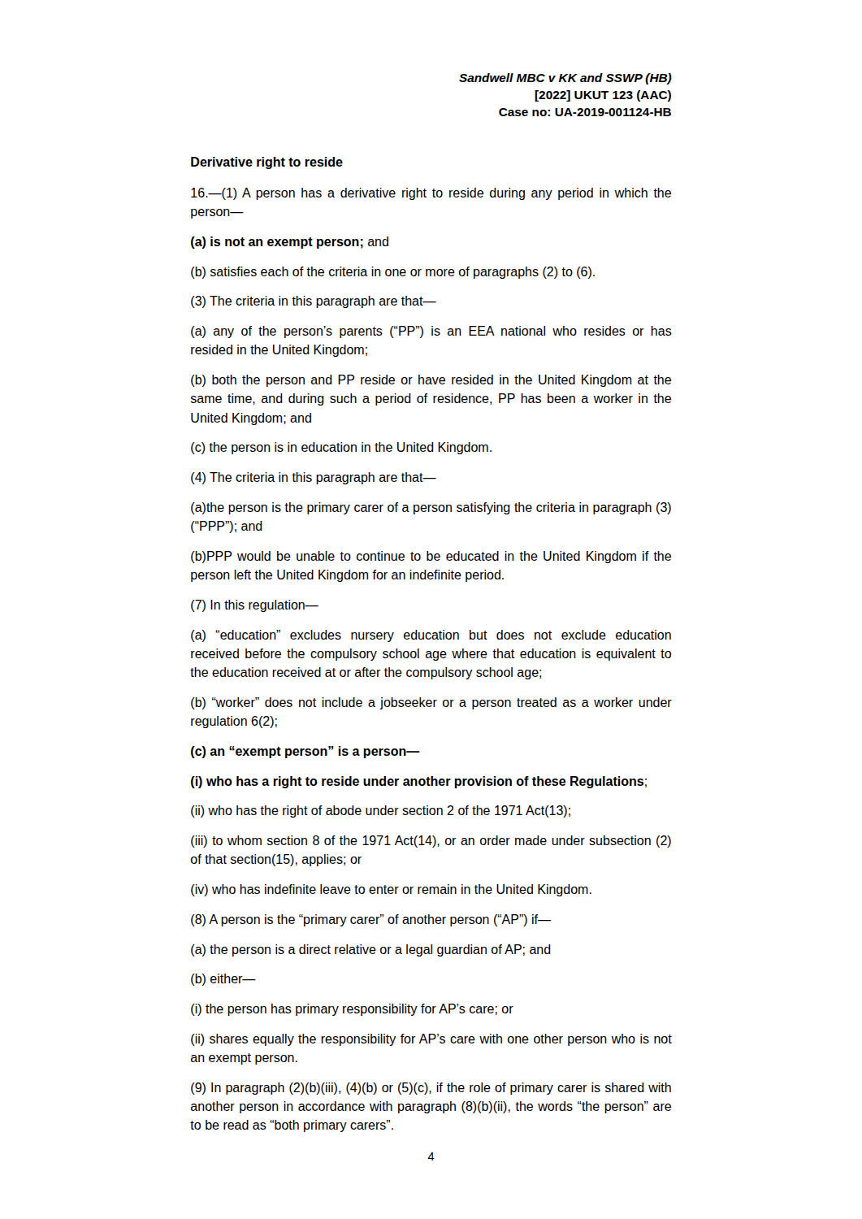Sandwell MBC v KK and SSWP (HB)
[2022] UKUT 123 (AAC)
Case no: UA-2019-001124-HB
Derivative right to reside
16.—(1) A person has a derivative right to reside during any period in which the person—
(a) is not an exempt person; and
(b) satisfies each of the criteria in one or more of paragraphs (2) to (6).
(3) The criteria in this paragraph are that—
(a) any of the person’s parents (“PP”) is an EEA national who resides or has resided in the United Kingdom;
(b) both the person and PP reside or have resided in the United Kingdom at the same time, and during such a period of residence, PP has been a worker in the United Kingdom; and
(c) the person is in education in the United Kingdom.
(4) The criteria in this paragraph are that—
(a)the person is the primary carer of a person satisfying the criteria in paragraph (3) (“PPP”); and
(b)PPP would be unable to continue to be educated in the United Kingdom if the person left the United Kingdom for an indefinite period.
(7) In this regulation—
(a) “education” excludes nursery education but does not exclude education received before the compulsory school age where that education is equivalent to the education received at or after the compulsory school age;
(b) “worker” does not include a jobseeker or a person treated as a worker under regulation 6(2);
(c) an “exempt person” is a person—
(i) who has a right to reside under another provision of these Regulations;
(ii) who has the right of abode under section 2 of the 1971 Act(13);
(iii) to whom section 8 of the 1971 Act(14), or an order made under subsection (2) of that section(15), applies; or
(iv) who has indefinite leave to enter or remain in the United Kingdom.
(8) A person is the “primary carer” of another person (“AP”) if—
(a) the person is a direct relative or a legal guardian of AP; and
(b) either—
(i) the person has primary responsibility for AP’s care; or
(ii) shares equally the responsibility for AP’s care with one other person who is not an exempt person.
(9) In paragraph (2)(b)(iii), (4)(b) or (5)(c), if the role of primary carer is shared with another person in accordance with paragraph (8)(b)(ii), the words “the person” are to be read as “both primary carers”.
4